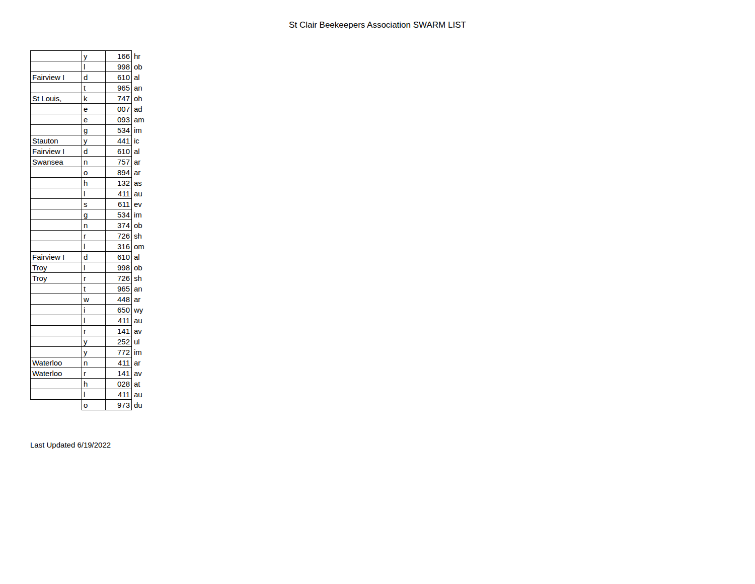St Clair Beekeepers Association SWARM LIST
| | y | 166 | hr |
| | l | 998 | ob |
| Fairview I | d | 610 | al |
| | t | 965 | an |
| St Louis, | k | 747 | oh |
| | e | 007 | ad |
| | e | 093 | am |
| | g | 534 | im |
| Stauton | y | 441 | ic |
| Fairview I | d | 610 | al |
| Swansea | n | 757 | ar |
| | o | 894 | ar |
| | h | 132 | as |
| | l | 411 | au |
| | s | 611 | ev |
| | g | 534 | im |
| | n | 374 | ob |
| | r | 726 | sh |
| | l | 316 | om |
| Fairview I | d | 610 | al |
| Troy | l | 998 | ob |
| Troy | r | 726 | sh |
| | t | 965 | an |
| | w | 448 | ar |
| | i | 650 | wy |
| | l | 411 | au |
| | r | 141 | av |
| | y | 252 | ul |
| | y | 772 | im |
| Waterloo | n | 411 | ar |
| Waterloo | r | 141 | av |
| | h | 028 | at |
| | l | 411 | au |
| | o | 973 | du |
Last Updated 6/19/2022